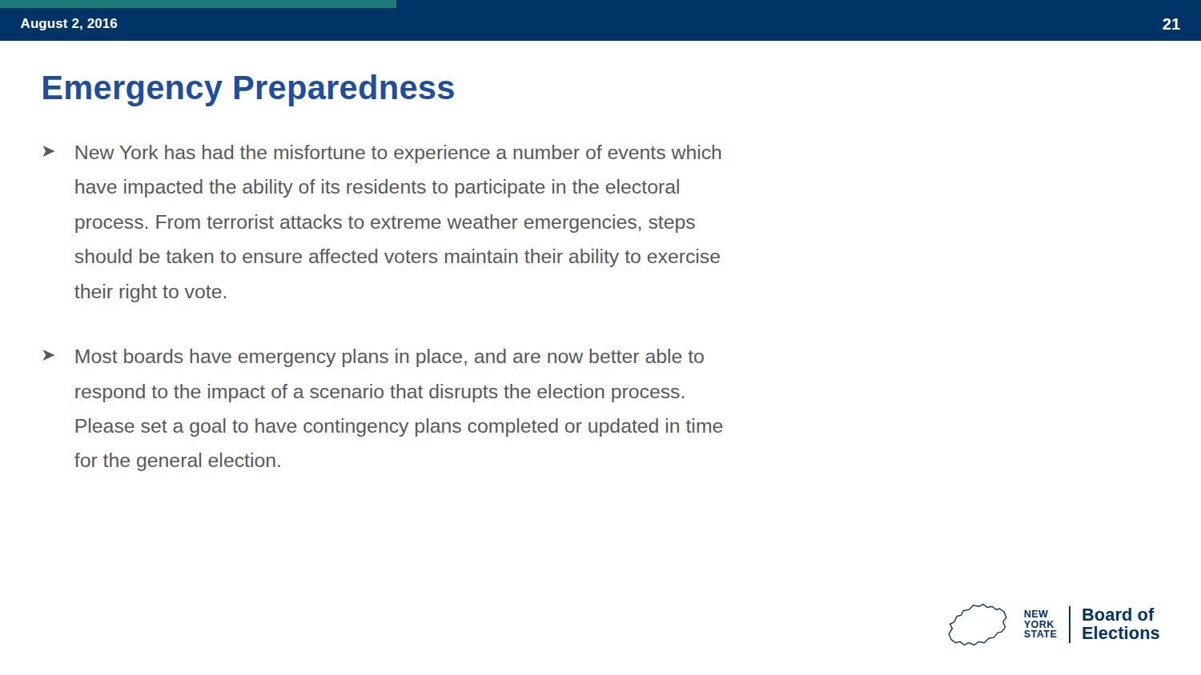August 2, 2016 21
Emergency Preparedness
New York has had the misfortune to experience a number of events which have impacted the ability of its residents to participate in the electoral process. From terrorist attacks to extreme weather emergencies, steps should be taken to ensure affected voters maintain their ability to exercise their right to vote.
Most boards have emergency plans in place, and are now better able to respond to the impact of a scenario that disrupts the election process. Please set a goal to have contingency plans completed or updated in time for the general election.
NEW YORK STATE
Board of Elections